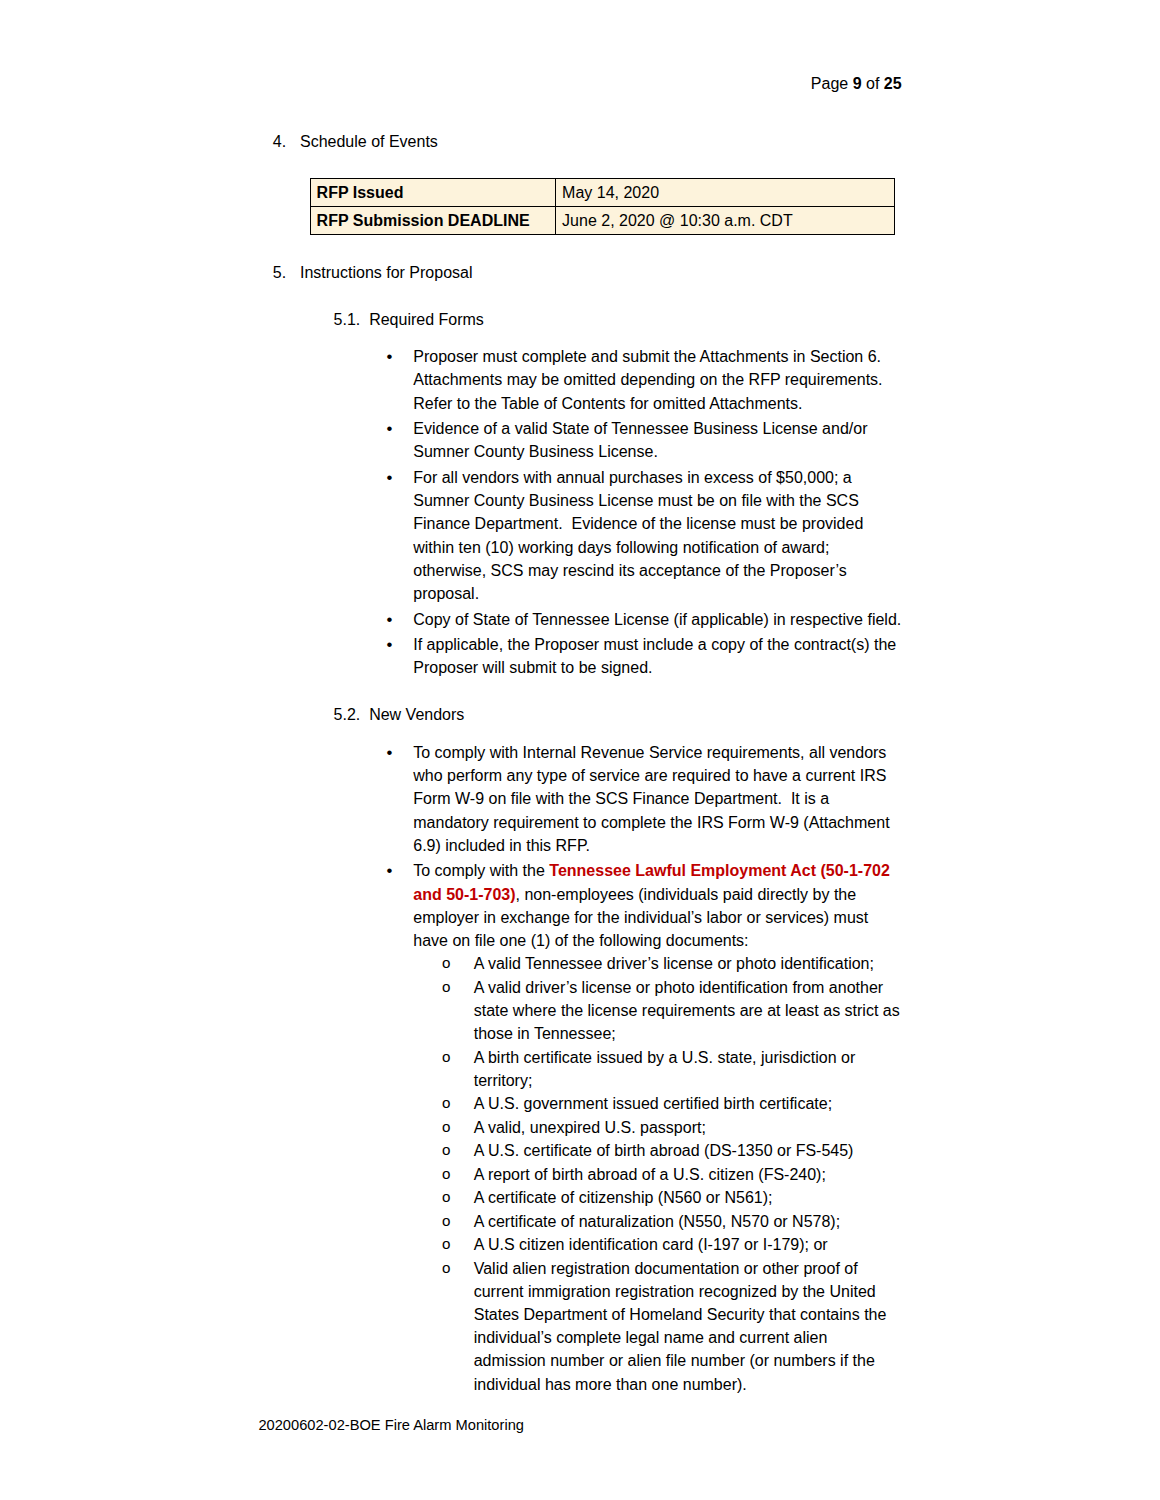Page 9 of 25
Schedule of Events
| RFP Issued | May 14, 2020 |
| RFP Submission DEADLINE | June 2, 2020 @ 10:30 a.m. CDT |
Instructions for Proposal
5.1. Required Forms
Proposer must complete and submit the Attachments in Section 6. Attachments may be omitted depending on the RFP requirements. Refer to the Table of Contents for omitted Attachments.
Evidence of a valid State of Tennessee Business License and/or Sumner County Business License.
For all vendors with annual purchases in excess of $50,000; a Sumner County Business License must be on file with the SCS Finance Department. Evidence of the license must be provided within ten (10) working days following notification of award; otherwise, SCS may rescind its acceptance of the Proposer’s proposal.
Copy of State of Tennessee License (if applicable) in respective field.
If applicable, the Proposer must include a copy of the contract(s) the Proposer will submit to be signed.
5.2. New Vendors
To comply with Internal Revenue Service requirements, all vendors who perform any type of service are required to have a current IRS Form W-9 on file with the SCS Finance Department. It is a mandatory requirement to complete the IRS Form W-9 (Attachment 6.9) included in this RFP.
To comply with the Tennessee Lawful Employment Act (50-1-702 and 50-1-703), non-employees (individuals paid directly by the employer in exchange for the individual’s labor or services) must have on file one (1) of the following documents:
A valid Tennessee driver’s license or photo identification;
A valid driver’s license or photo identification from another state where the license requirements are at least as strict as those in Tennessee;
A birth certificate issued by a U.S. state, jurisdiction or territory;
A U.S. government issued certified birth certificate;
A valid, unexpired U.S. passport;
A U.S. certificate of birth abroad (DS-1350 or FS-545)
A report of birth abroad of a U.S. citizen (FS-240);
A certificate of citizenship (N560 or N561);
A certificate of naturalization (N550, N570 or N578);
A U.S citizen identification card (I-197 or I-179); or
Valid alien registration documentation or other proof of current immigration registration recognized by the United States Department of Homeland Security that contains the individual’s complete legal name and current alien admission number or alien file number (or numbers if the individual has more than one number).
20200602-02-BOE Fire Alarm Monitoring